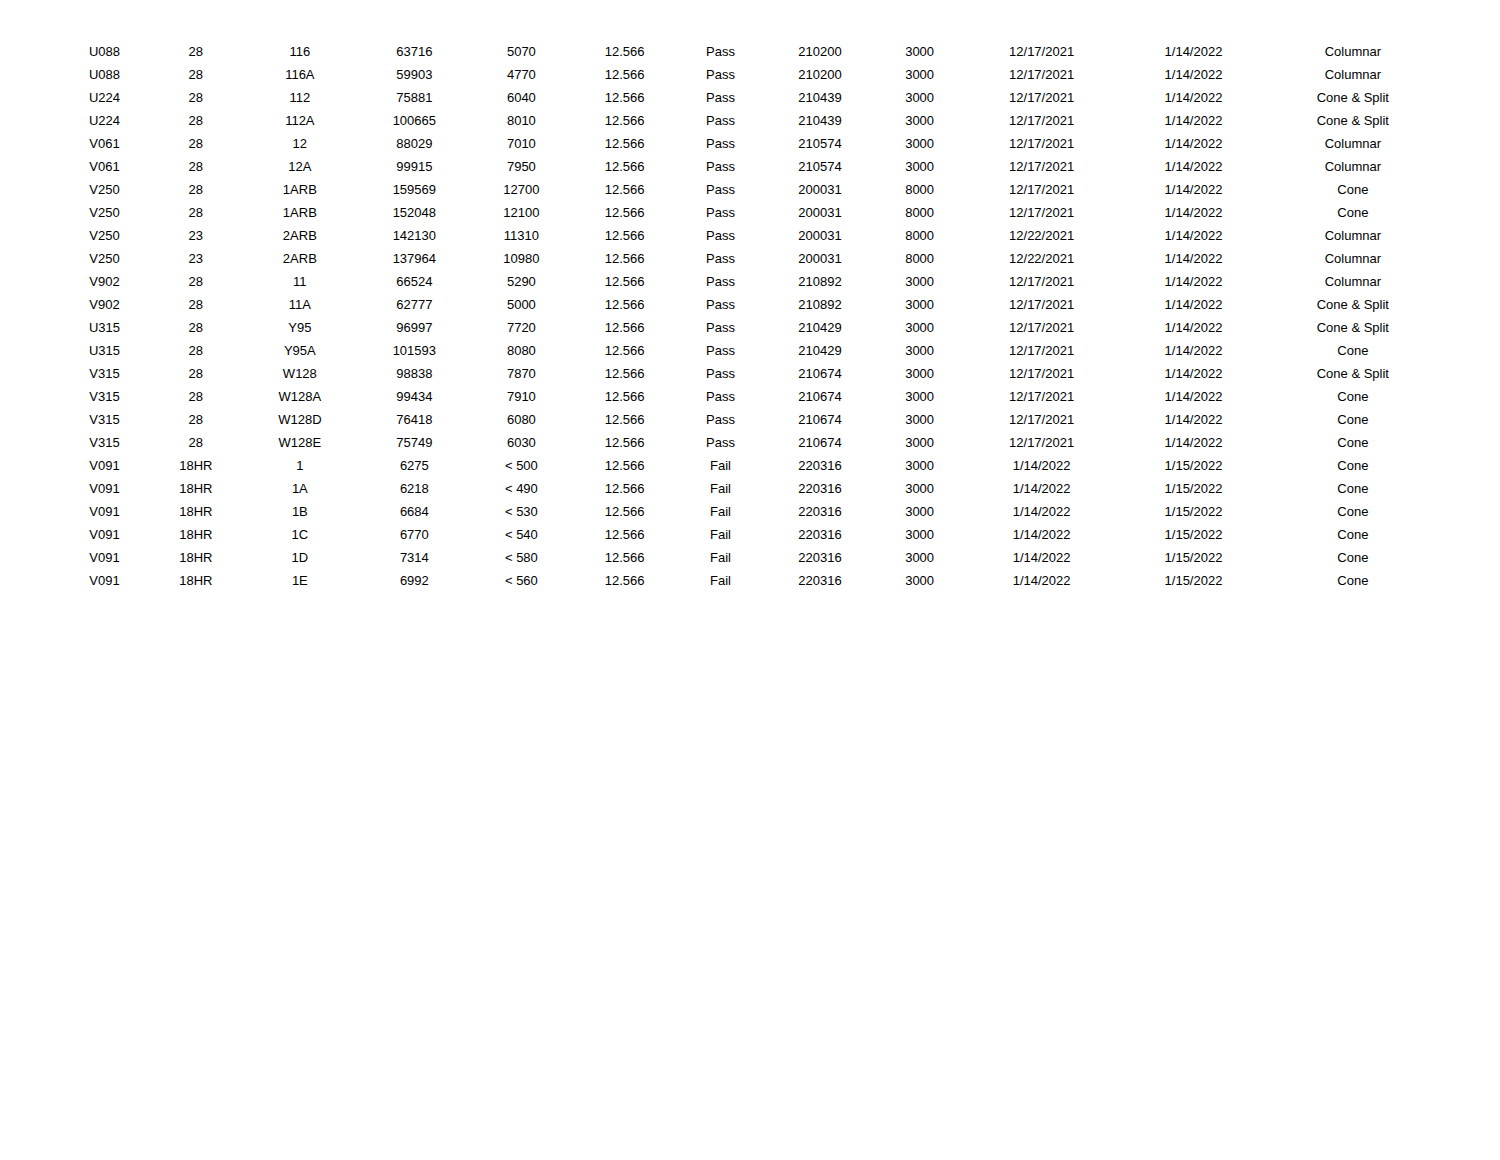| U088 | 28 | 116 | 63716 | 5070 | 12.566 | Pass | 210200 | 3000 | 12/17/2021 | 1/14/2022 | Columnar |
| U088 | 28 | 116A | 59903 | 4770 | 12.566 | Pass | 210200 | 3000 | 12/17/2021 | 1/14/2022 | Columnar |
| U224 | 28 | 112 | 75881 | 6040 | 12.566 | Pass | 210439 | 3000 | 12/17/2021 | 1/14/2022 | Cone & Split |
| U224 | 28 | 112A | 100665 | 8010 | 12.566 | Pass | 210439 | 3000 | 12/17/2021 | 1/14/2022 | Cone & Split |
| V061 | 28 | 12 | 88029 | 7010 | 12.566 | Pass | 210574 | 3000 | 12/17/2021 | 1/14/2022 | Columnar |
| V061 | 28 | 12A | 99915 | 7950 | 12.566 | Pass | 210574 | 3000 | 12/17/2021 | 1/14/2022 | Columnar |
| V250 | 28 | 1ARB | 159569 | 12700 | 12.566 | Pass | 200031 | 8000 | 12/17/2021 | 1/14/2022 | Cone |
| V250 | 28 | 1ARB | 152048 | 12100 | 12.566 | Pass | 200031 | 8000 | 12/17/2021 | 1/14/2022 | Cone |
| V250 | 23 | 2ARB | 142130 | 11310 | 12.566 | Pass | 200031 | 8000 | 12/22/2021 | 1/14/2022 | Columnar |
| V250 | 23 | 2ARB | 137964 | 10980 | 12.566 | Pass | 200031 | 8000 | 12/22/2021 | 1/14/2022 | Columnar |
| V902 | 28 | 11 | 66524 | 5290 | 12.566 | Pass | 210892 | 3000 | 12/17/2021 | 1/14/2022 | Columnar |
| V902 | 28 | 11A | 62777 | 5000 | 12.566 | Pass | 210892 | 3000 | 12/17/2021 | 1/14/2022 | Cone & Split |
| U315 | 28 | Y95 | 96997 | 7720 | 12.566 | Pass | 210429 | 3000 | 12/17/2021 | 1/14/2022 | Cone & Split |
| U315 | 28 | Y95A | 101593 | 8080 | 12.566 | Pass | 210429 | 3000 | 12/17/2021 | 1/14/2022 | Cone |
| V315 | 28 | W128 | 98838 | 7870 | 12.566 | Pass | 210674 | 3000 | 12/17/2021 | 1/14/2022 | Cone & Split |
| V315 | 28 | W128A | 99434 | 7910 | 12.566 | Pass | 210674 | 3000 | 12/17/2021 | 1/14/2022 | Cone |
| V315 | 28 | W128D | 76418 | 6080 | 12.566 | Pass | 210674 | 3000 | 12/17/2021 | 1/14/2022 | Cone |
| V315 | 28 | W128E | 75749 | 6030 | 12.566 | Pass | 210674 | 3000 | 12/17/2021 | 1/14/2022 | Cone |
| V091 | 18HR | 1 | 6275 | < 500 | 12.566 | Fail | 220316 | 3000 | 1/14/2022 | 1/15/2022 | Cone |
| V091 | 18HR | 1A | 6218 | < 490 | 12.566 | Fail | 220316 | 3000 | 1/14/2022 | 1/15/2022 | Cone |
| V091 | 18HR | 1B | 6684 | < 530 | 12.566 | Fail | 220316 | 3000 | 1/14/2022 | 1/15/2022 | Cone |
| V091 | 18HR | 1C | 6770 | < 540 | 12.566 | Fail | 220316 | 3000 | 1/14/2022 | 1/15/2022 | Cone |
| V091 | 18HR | 1D | 7314 | < 580 | 12.566 | Fail | 220316 | 3000 | 1/14/2022 | 1/15/2022 | Cone |
| V091 | 18HR | 1E | 6992 | < 560 | 12.566 | Fail | 220316 | 3000 | 1/14/2022 | 1/15/2022 | Cone |